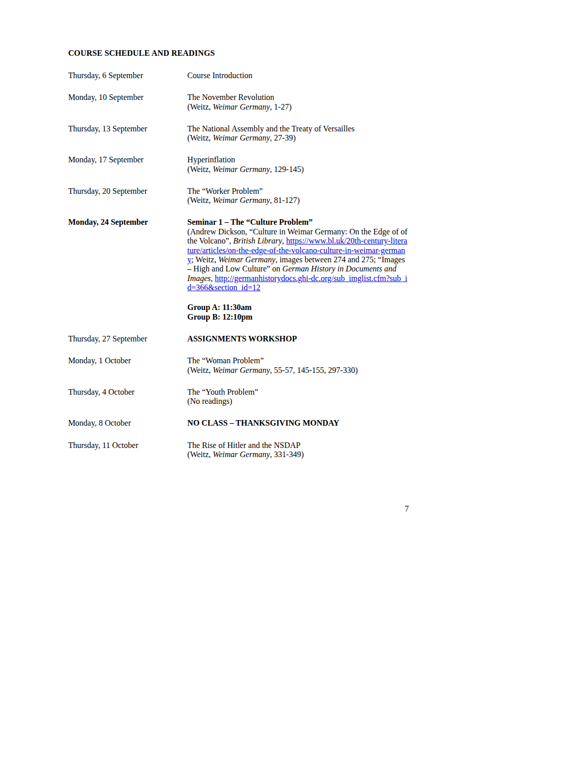COURSE SCHEDULE AND READINGS
| Thursday, 6 September | Course Introduction |
| Monday, 10 September | The November Revolution (Weitz, Weimar Germany , 1-27) |
| Thursday, 13 September | The National Assembly and the Treaty of Versailles (Weitz, Weimar Germany , 27-39) |
| Monday, 17 September | Hyperinflation (Weitz, Weimar Germany , 129-145) |
| Thursday, 20 September | The “Worker Problem” (Weitz, Weimar Germany , 81-127) |
| Monday, 24 September | Seminar 1 – The “Culture Problem” (Andrew Dickson, “Culture in Weimar Germany: On the Edge of of the Volcano”, British Library , https://www.bl.uk/20th-century-literature/articles/on-the-edge-of-the-volcano-culture-in-weimar-germany ; Weitz, Weimar Germany , images between 274 and 275; “Images – High and Low Culture” on German History in Documents and Images, http://germanhistorydocs.ghi-dc.org/sub_imglist.cfm?sub_id=366&section_id=12 Group A: 11:30am Group B: 12:10pm |
| Thursday, 27 September | ASSIGNMENTS WORKSHOP |
| Monday, 1 October | The “Woman Problem” (Weitz, Weimar Germany , 55-57, 145-155, 297-330) |
| Thursday, 4 October | The “Youth Problem” (No readings) |
| Monday, 8 October | NO CLASS – THANKSGIVING MONDAY |
| Thursday, 11 October | The Rise of Hitler and the NSDAP (Weitz, Weimar Germany , 331-349) |
7